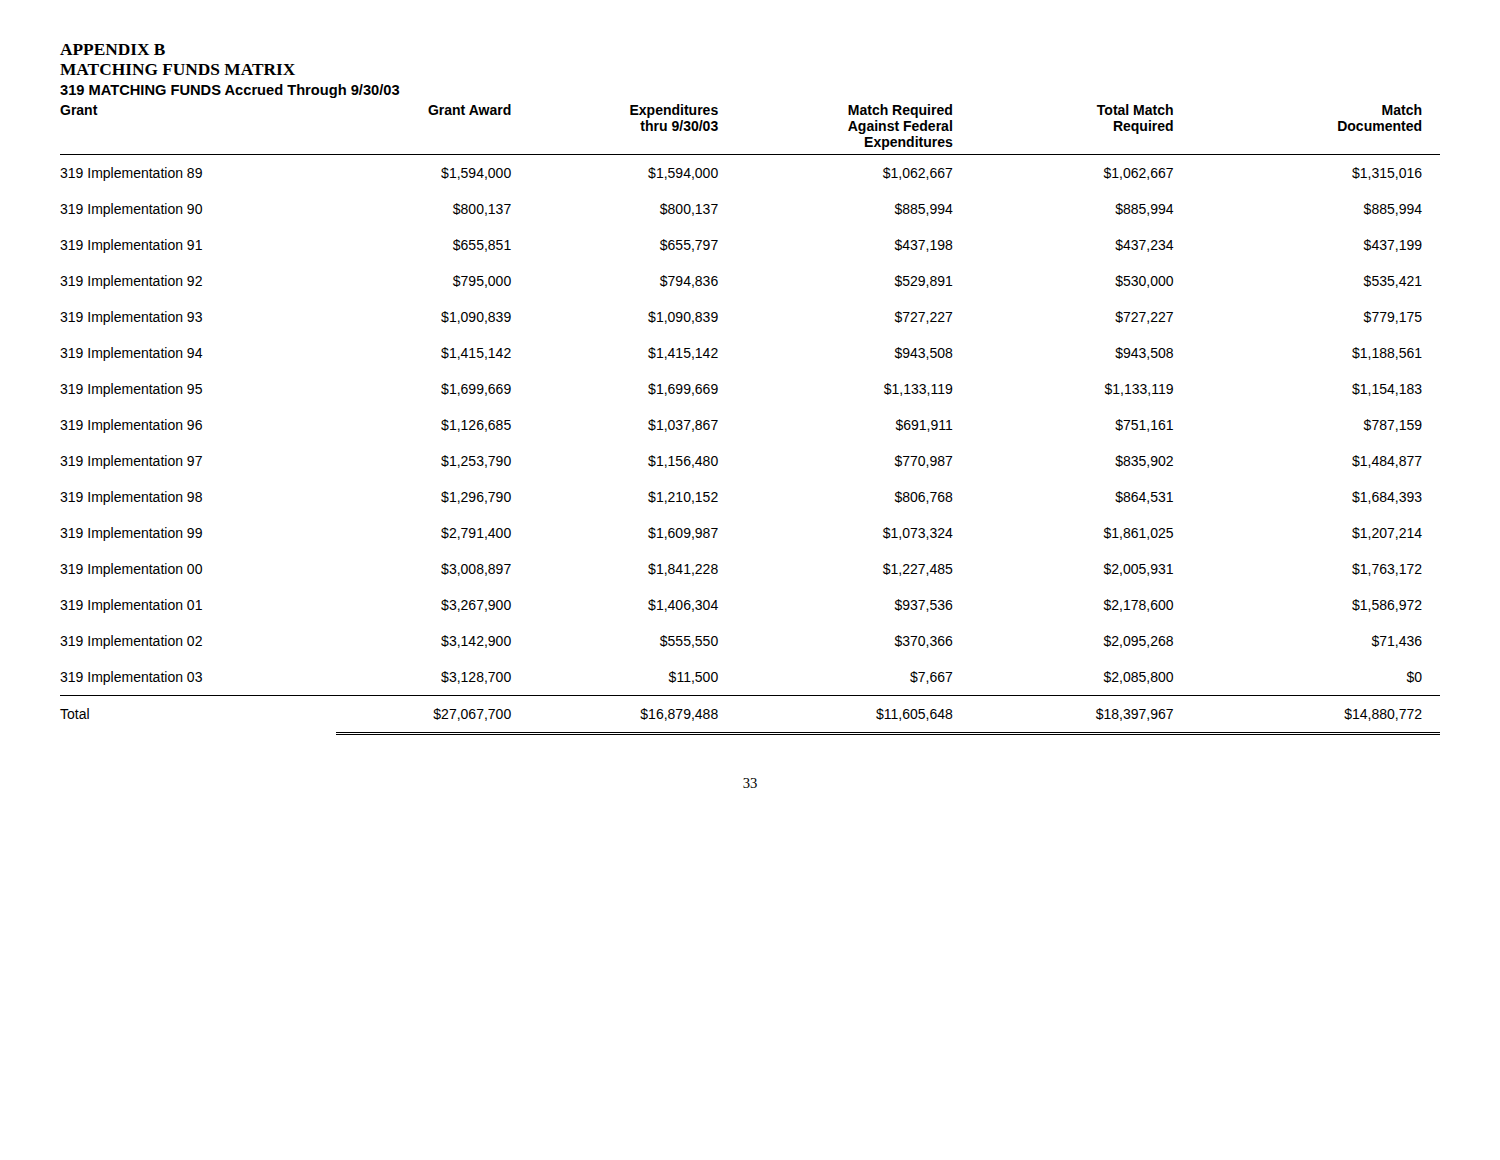APPENDIX B
MATCHING FUNDS MATRIX
319 MATCHING FUNDS Accrued Through 9/30/03
| Grant | Grant Award | Expenditures thru 9/30/03 | Match Required Against Federal Expenditures | Total Match Required | Match Documented |
| --- | --- | --- | --- | --- | --- |
| 319 Implementation 89 | $1,594,000 | $1,594,000 | $1,062,667 | $1,062,667 | $1,315,016 |
| 319 Implementation 90 | $800,137 | $800,137 | $885,994 | $885,994 | $885,994 |
| 319 Implementation 91 | $655,851 | $655,797 | $437,198 | $437,234 | $437,199 |
| 319 Implementation 92 | $795,000 | $794,836 | $529,891 | $530,000 | $535,421 |
| 319 Implementation 93 | $1,090,839 | $1,090,839 | $727,227 | $727,227 | $779,175 |
| 319 Implementation 94 | $1,415,142 | $1,415,142 | $943,508 | $943,508 | $1,188,561 |
| 319 Implementation 95 | $1,699,669 | $1,699,669 | $1,133,119 | $1,133,119 | $1,154,183 |
| 319 Implementation 96 | $1,126,685 | $1,037,867 | $691,911 | $751,161 | $787,159 |
| 319 Implementation 97 | $1,253,790 | $1,156,480 | $770,987 | $835,902 | $1,484,877 |
| 319 Implementation 98 | $1,296,790 | $1,210,152 | $806,768 | $864,531 | $1,684,393 |
| 319 Implementation 99 | $2,791,400 | $1,609,987 | $1,073,324 | $1,861,025 | $1,207,214 |
| 319 Implementation 00 | $3,008,897 | $1,841,228 | $1,227,485 | $2,005,931 | $1,763,172 |
| 319 Implementation 01 | $3,267,900 | $1,406,304 | $937,536 | $2,178,600 | $1,586,972 |
| 319 Implementation 02 | $3,142,900 | $555,550 | $370,366 | $2,095,268 | $71,436 |
| 319 Implementation 03 | $3,128,700 | $11,500 | $7,667 | $2,085,800 | $0 |
| Total | $27,067,700 | $16,879,488 | $11,605,648 | $18,397,967 | $14,880,772 |
33